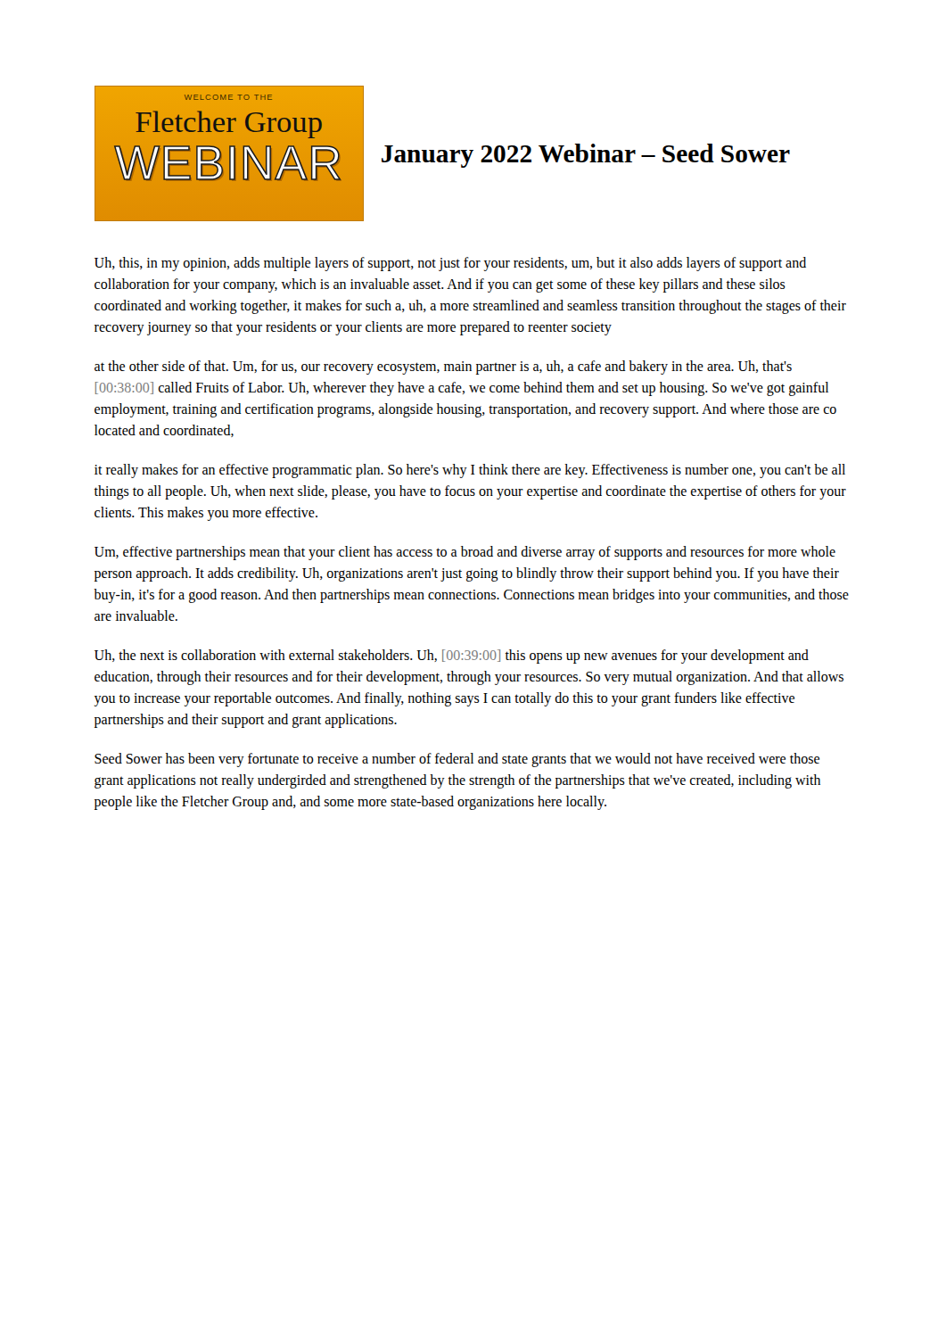Welcome to the
Fletcher Group
WEBINAR
January 2022 Webinar – Seed Sower
Uh, this, in my opinion, adds multiple layers of support, not just for your residents, um, but it also adds layers of support and collaboration for your company, which is an invaluable asset. And if you can get some of these key pillars and these silos coordinated and working together, it makes for such a, uh, a more streamlined and seamless transition throughout the stages of their recovery journey so that your residents or your clients are more prepared to reenter society
at the other side of that. Um, for us, our recovery ecosystem, main partner is a, uh, a cafe and bakery in the area. Uh, that's [00:38:00] called Fruits of Labor. Uh, wherever they have a cafe, we come behind them and set up housing. So we've got gainful employment, training and certification programs, alongside housing, transportation, and recovery support. And where those are co located and coordinated,
it really makes for an effective programmatic plan. So here's why I think there are key. Effectiveness is number one, you can't be all things to all people. Uh, when next slide, please, you have to focus on your expertise and coordinate the expertise of others for your clients. This makes you more effective.
Um, effective partnerships mean that your client has access to a broad and diverse array of supports and resources for more whole person approach. It adds credibility. Uh, organizations aren't just going to blindly throw their support behind you. If you have their buy-in, it's for a good reason. And then partnerships mean connections. Connections mean bridges into your communities, and those are invaluable.
Uh, the next is collaboration with external stakeholders. Uh, [00:39:00] this opens up new avenues for your development and education, through their resources and for their development, through your resources. So very mutual organization. And that allows you to increase your reportable outcomes. And finally, nothing says I can totally do this to your grant funders like effective partnerships and their support and grant applications.
Seed Sower has been very fortunate to receive a number of federal and state grants that we would not have received were those grant applications not really undergirded and strengthened by the strength of the partnerships that we've created, including with people like the Fletcher Group and, and some more state-based organizations here locally.